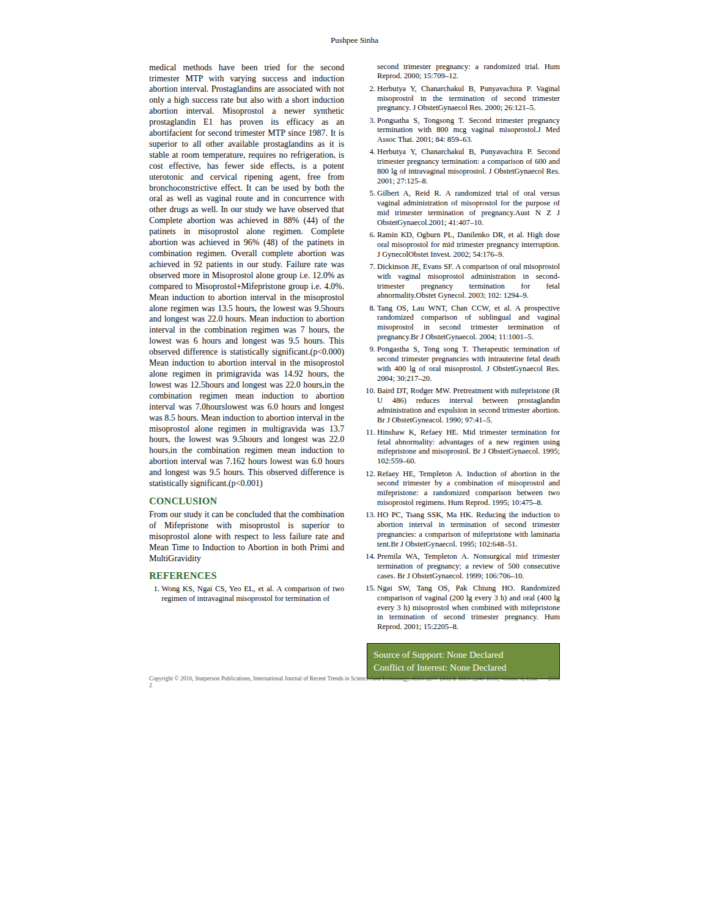Pushpee Sinha
medical methods have been tried for the second trimester MTP with varying success and induction abortion interval. Prostaglandins are associated with not only a high success rate but also with a short induction abortion interval. Misoprostol a newer synthetic prostaglandin E1 has proven its efficacy as an abortifacient for second trimester MTP since 1987. It is superior to all other available prostaglandins as it is stable at room temperature, requires no refrigeration, is cost effective, has fewer side effects, is a potent uterotonic and cervical ripening agent, free from bronchoconstrictive effect. It can be used by both the oral as well as vaginal route and in concurrence with other drugs as well. In our study we have observed that Complete abortion was achieved in 88% (44) of the patinets in misoprostol alone regimen. Complete abortion was achieved in 96% (48) of the patinets in combination regimen. Overall complete abortion was achieved in 92 patients in our study. Failure rate was observed more in Misoprostol alone group i.e. 12.0% as compared to Misoprostol+Mifepristone group i.e. 4.0%. Mean induction to abortion interval in the misoprostol alone regimen was 13.5 hours, the lowest was 9.5hours and longest was 22.0 hours. Mean induction to abortion interval in the combination regimen was 7 hours, the lowest was 6 hours and longest was 9.5 hours. This observed difference is statistically significant.(p<0.000) Mean induction to abortion interval in the misoprostol alone regimen in primigravida was 14.92 hours, the lowest was 12.5hours and longest was 22.0 hours,in the combination regimen mean induction to abortion interval was 7.0hourslowest was 6.0 hours and longest was 8.5 hours. Mean induction to abortion interval in the misoprostol alone regimen in multigravida was 13.7 hours, the lowest was 9.5hours and longest was 22.0 hours,in the combination regimen mean induction to abortion interval was 7.162 hours lowest was 6.0 hours and longest was 9.5 hours. This observed difference is statistically significant.(p<0.001)
CONCLUSION
From our study it can be concluded that the combination of Mifepristone with misoprostol is superior to misoprostol alone with respect to less failure rate and Mean Time to Induction to Abortion in both Primi and MultiGravidity
REFERENCES
Wong KS, Ngai CS, Yeo EL, et al. A comparison of two regimen of intravaginal misoprostol for termination of
second trimester pregnancy: a randomized trial. Hum Reprod. 2000; 15:709–12.
Herbutya Y, Chanarchakul B, Punyavachira P. Vaginal misoprostol in the termination of second trimester pregnancy. J ObstetGynaecol Res. 2000; 26:121–5.
Pongsatha S, Tongsong T. Second trimester pregnancy termination with 800 mcg vaginal misoprostol.J Med Assoc Thai. 2001; 84: 859–63.
Herbutya Y, Chanarchakul B, Punyavachira P. Second trimester pregnancy termination: a comparison of 600 and 800 lg of intravaginal misoprostol. J ObstetGynaecol Res. 2001; 27:125–8.
Gilbert A, Reid R. A randomized trial of oral versus vaginal administration of misoprostol for the purpose of mid trimester termination of pregnancy.Aust N Z J ObstetGynaecol.2001; 41:407–10.
Ramin KD, Ogburn PL, Danilenko DR, et al. High dose oral misoprostol for mid trimester pregnancy interruption. J GynecolObstet Invest. 2002; 54:176–9.
Dickinson JE, Evans SF. A comparison of oral misoprostol with vaginal misoprostol administration in second-trimester pregnancy termination for fetal abnormality.Obstet Gynecol. 2003; 102: 1294–9.
Tang OS, Lau WNT, Chan CCW, et al. A prospective randomized comparison of sublingual and vaginal misoprostol in second trimester termination of pregnancy.Br J ObstetGynaecol. 2004; 11:1001–5.
Pongastha S, Tong song T. Therapeutic termination of second trimester pregnancies with intrauterine fetal death with 400 lg of oral misoprostol. J ObstetGynaecol Res. 2004; 30:217–20.
Baird DT, Rodger MW. Pretreatment with mifepristone (R U 486) reduces interval between prostaglandin administration and expulsion in second trimester abortion. Br J ObstetGyneacol. 1990; 97:41–5.
Hinshaw K, Refaey HE. Mid trimester termination for fetal abnormality: advantages of a new regimen using mifepristone and misoprostol. Br J ObstetGynaecol. 1995; 102:559–60.
Refaey HE, Templeton A. Induction of abortion in the second trimester by a combination of misoprostol and mifepristone: a randomized comparison between two misoprostol regimens. Hum Reprod. 1995; 10:475–8.
HO PC, Tsang SSK, Ma HK. Reducing the induction to abortion interval in termination of second trimester pregnancies: a comparison of mifepristone with laminaria tent.Br J ObstetGynaecol. 1995; 102:648–51.
Premila WA, Templeton A. Nonsurgical mid trimester termination of pregnancy; a review of 500 consecutive cases. Br J ObstetGynaecol. 1999; 106:706–10.
Ngai SW, Tang OS, Pak Chiung HO. Randomized comparison of vaginal (200 lg every 3 h) and oral (400 lg every 3 h) misoprostol when combined with mifepristone in termination of second trimester pregnancy. Hum Reprod. 2001; 15:2205–8.
Source of Support: None Declared
Conflict of Interest: None Declared
Copyright © 2016, Statperson Publications, International Journal of Recent Trends in Science And Technology, ISSN 2277-2812 E-ISSN 2249-8109, Volume 6, Issue 2
2016